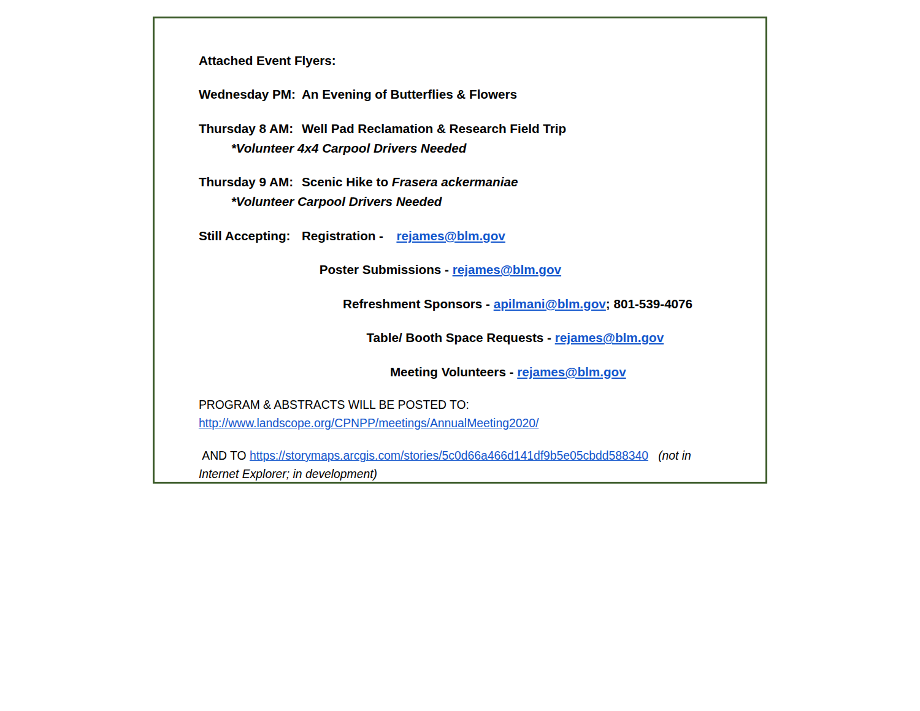Attached Event Flyers:
Wednesday PM: An Evening of Butterflies & Flowers
Thursday 8 AM: Well Pad Reclamation & Research Field Trip*Volunteer 4x4 Carpool Drivers Needed
Thursday 9 AM: Scenic Hike to Frasera ackermaniae*Volunteer Carpool Drivers Needed
Still Accepting: Registration - rejames@blm.gov
Poster Submissions - rejames@blm.gov
Refreshment Sponsors - apilmani@blm.gov; 801-539-4076
Table/ Booth Space Requests - rejames@blm.gov
Meeting Volunteers - rejames@blm.gov
PROGRAM & ABSTRACTS WILL BE POSTED TO: http://www.landscope.org/CPNPP/meetings/AnnualMeeting2020/
AND TO https://storymaps.arcgis.com/stories/5c0d66a466d141df9b5e05cbdd588340 (not in Internet Explorer; in development)